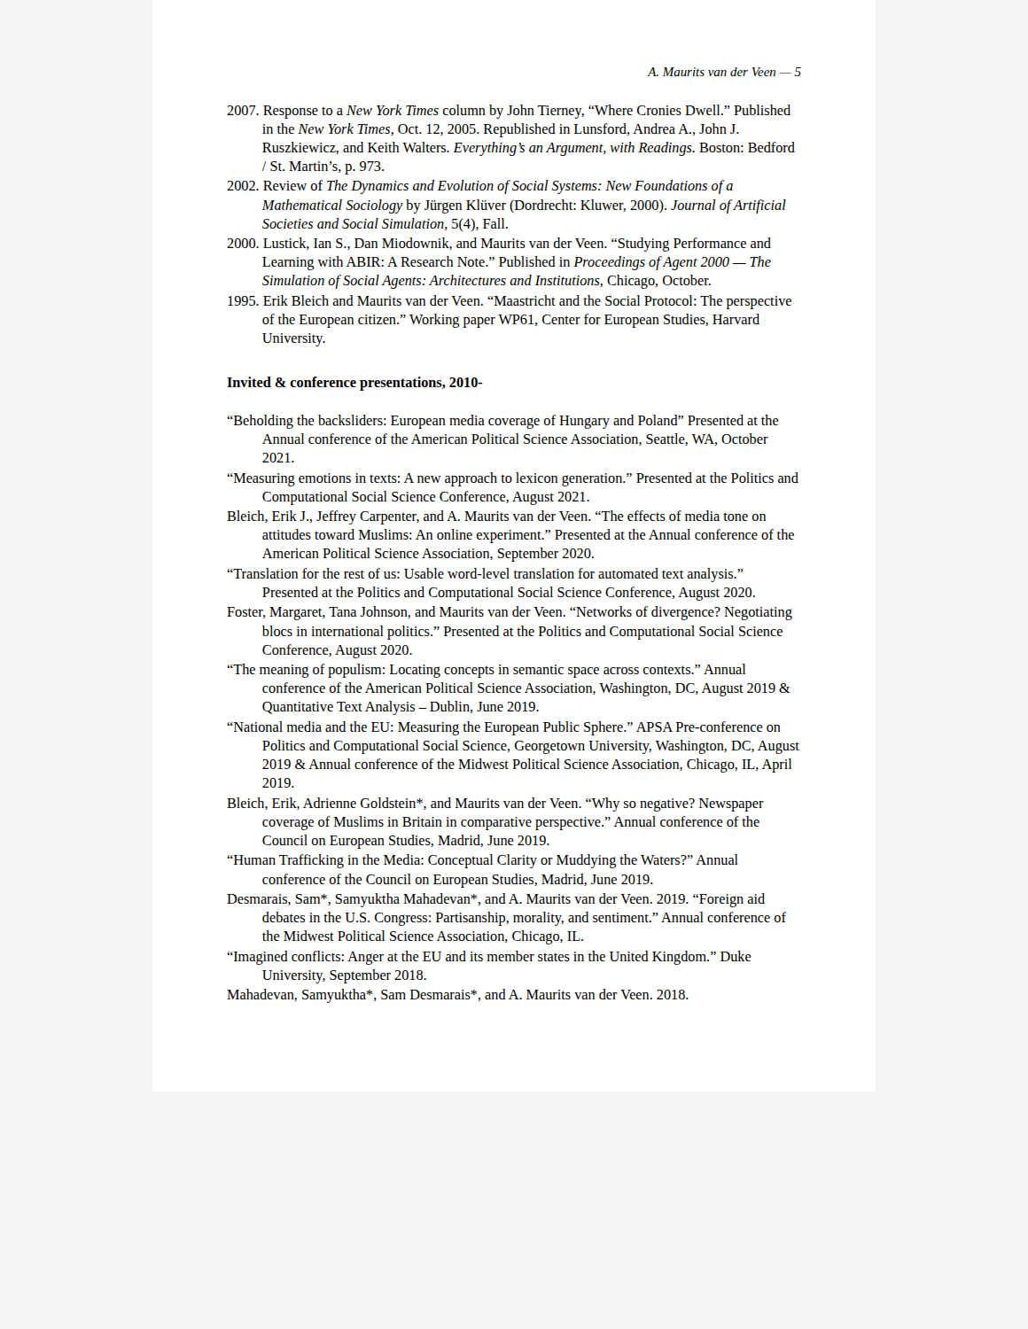A. Maurits van der Veen — 5
2007. Response to a New York Times column by John Tierney, “Where Cronies Dwell.” Published in the New York Times, Oct. 12, 2005. Republished in Lunsford, Andrea A., John J. Ruszkiewicz, and Keith Walters. Everything’s an Argument, with Readings. Boston: Bedford / St. Martin’s, p. 973.
2002. Review of The Dynamics and Evolution of Social Systems: New Foundations of a Mathematical Sociology by Jürgen Klüver (Dordrecht: Kluwer, 2000). Journal of Artificial Societies and Social Simulation, 5(4), Fall.
2000. Lustick, Ian S., Dan Miodownik, and Maurits van der Veen. “Studying Performance and Learning with ABIR: A Research Note.” Published in Proceedings of Agent 2000 — The Simulation of Social Agents: Architectures and Institutions, Chicago, October.
1995. Erik Bleich and Maurits van der Veen. “Maastricht and the Social Protocol: The perspective of the European citizen.” Working paper WP61, Center for European Studies, Harvard University.
Invited & conference presentations, 2010-
“Beholding the backsliders: European media coverage of Hungary and Poland” Presented at the Annual conference of the American Political Science Association, Seattle, WA, October 2021.
“Measuring emotions in texts: A new approach to lexicon generation.” Presented at the Politics and Computational Social Science Conference, August 2021.
Bleich, Erik J., Jeffrey Carpenter, and A. Maurits van der Veen. “The effects of media tone on attitudes toward Muslims: An online experiment.” Presented at the Annual conference of the American Political Science Association, September 2020.
“Translation for the rest of us: Usable word-level translation for automated text analysis.” Presented at the Politics and Computational Social Science Conference, August 2020.
Foster, Margaret, Tana Johnson, and Maurits van der Veen. “Networks of divergence? Negotiating blocs in international politics.” Presented at the Politics and Computational Social Science Conference, August 2020.
“The meaning of populism: Locating concepts in semantic space across contexts.” Annual conference of the American Political Science Association, Washington, DC, August 2019 & Quantitative Text Analysis – Dublin, June 2019.
“National media and the EU: Measuring the European Public Sphere.” APSA Pre-conference on Politics and Computational Social Science, Georgetown University, Washington, DC, August 2019 & Annual conference of the Midwest Political Science Association, Chicago, IL, April 2019.
Bleich, Erik, Adrienne Goldstein*, and Maurits van der Veen. “Why so negative? Newspaper coverage of Muslims in Britain in comparative perspective.” Annual conference of the Council on European Studies, Madrid, June 2019.
“Human Trafficking in the Media: Conceptual Clarity or Muddying the Waters?” Annual conference of the Council on European Studies, Madrid, June 2019.
Desmarais, Sam*, Samyuktha Mahadevan*, and A. Maurits van der Veen. 2019. “Foreign aid debates in the U.S. Congress: Partisanship, morality, and sentiment.” Annual conference of the Midwest Political Science Association, Chicago, IL.
“Imagined conflicts: Anger at the EU and its member states in the United Kingdom.” Duke University, September 2018.
Mahadevan, Samyuktha*, Sam Desmarais*, and A. Maurits van der Veen. 2018.